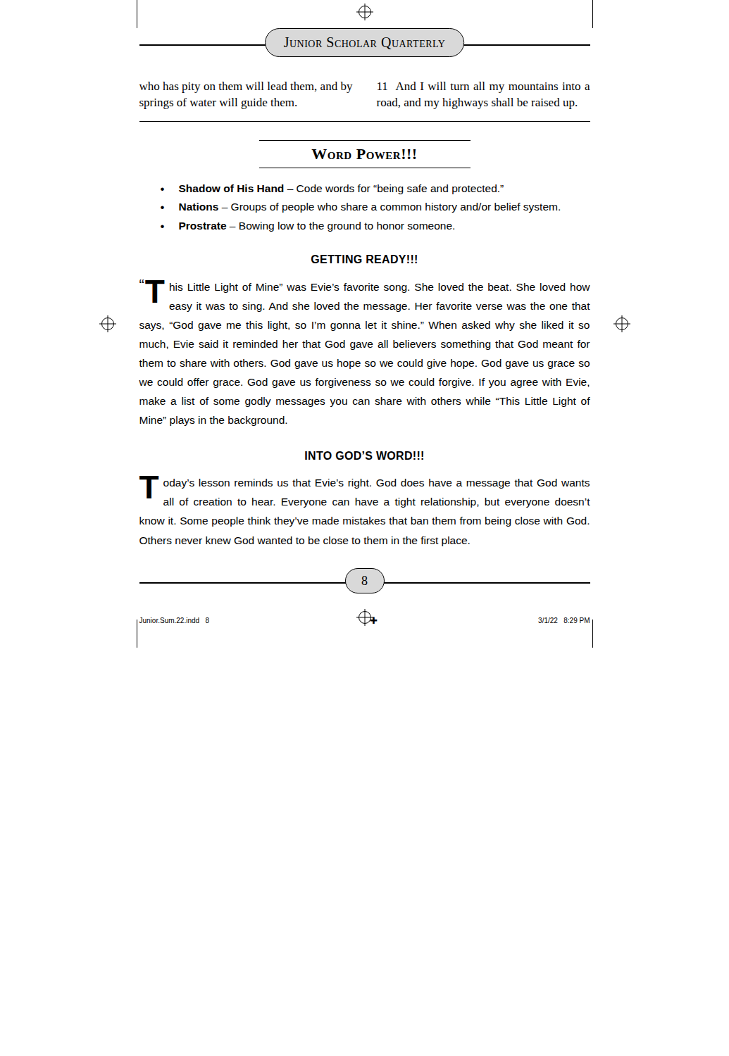Junior Scholar Quarterly
who has pity on them will lead them, and by springs of water will guide them.
11 And I will turn all my mountains into a road, and my highways shall be raised up.
Word Power!!!
Shadow of His Hand – Code words for “being safe and protected.”
Nations – Groups of people who share a common history and/or belief system.
Prostrate – Bowing low to the ground to honor someone.
GETTING READY!!!
“This Little Light of Mine” was Evie’s favorite song. She loved the beat. She loved how easy it was to sing. And she loved the message. Her favorite verse was the one that says, “God gave me this light, so I’m gonna let it shine.” When asked why she liked it so much, Evie said it reminded her that God gave all believers something that God meant for them to share with others. God gave us hope so we could give hope. God gave us grace so we could offer grace. God gave us forgiveness so we could forgive. If you agree with Evie, make a list of some godly messages you can share with others while “This Little Light of Mine” plays in the background.
INTO GOD’S WORD!!!
Today’s lesson reminds us that Evie’s right. God does have a message that God wants all of creation to hear. Everyone can have a tight relationship, but everyone doesn’t know it. Some people think they’ve made mistakes that ban them from being close with God. Others never knew God wanted to be close to them in the first place.
8
Junior.Sum.22.indd 8 ✚ 3/1/22 8:29 PM